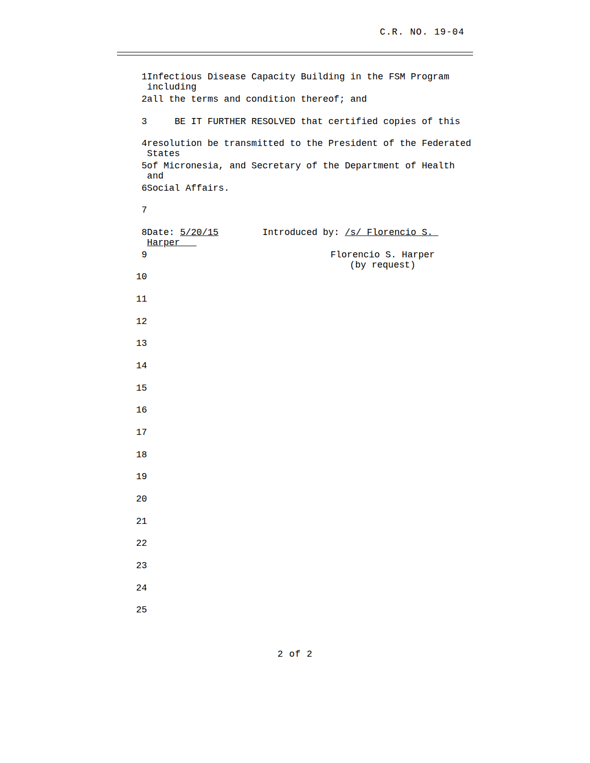C.R. NO. 19-04
| 1 | Infectious Disease Capacity Building in the FSM Program including |
| 2 | all the terms and condition thereof; and |
| 3 | BE IT FURTHER RESOLVED that certified copies of this |
| 4 | resolution be transmitted to the President of the Federated States |
| 5 | of Micronesia, and Secretary of the Department of Health and |
| 6 | Social Affairs. |
| 7 | |
| 8 | Date: 5/20/15 Introduced by: /s/ Florencio S. Harper |
| 9 | Florencio S. Harper (by request) |
| 10 | |
| 11 | |
| 12 | |
| 13 | |
| 14 | |
| 15 | |
| 16 | |
| 17 | |
| 18 | |
| 19 | |
| 20 | |
| 21 | |
| 22 | |
| 23 | |
| 24 | |
| 25 | |
2 of 2